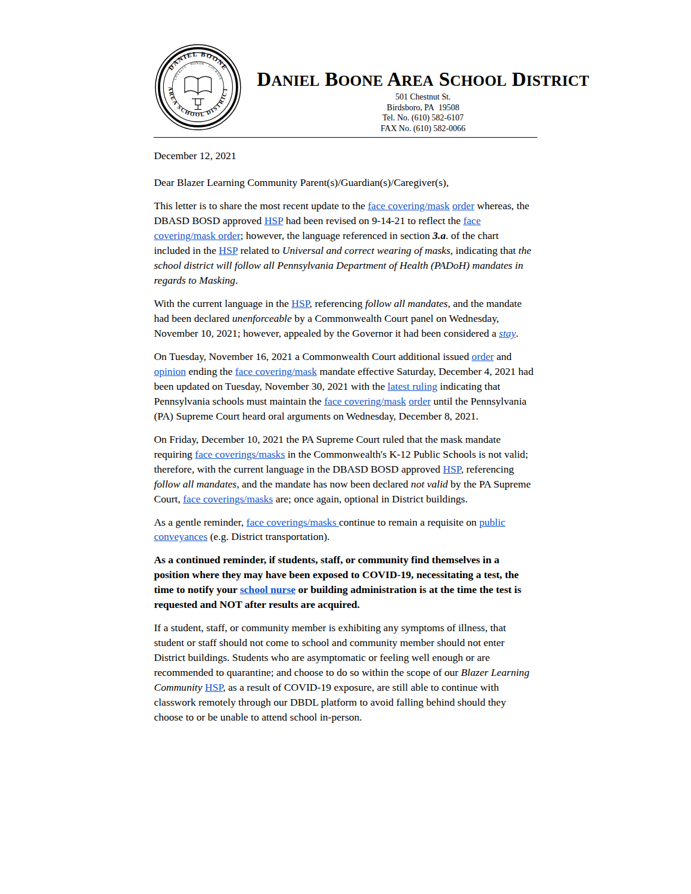DANIEL BOONE AREA SCHOOL DISTRICT LOYALTY · HONOR · COURAGE
DANIEL BOONE AREA SCHOOL DISTRICT
501 Chestnut St.
Birdsboro, PA 19508
Tel. No. (610) 582-6107
FAX No. (610) 582-0066
December 12, 2021
Dear Blazer Learning Community Parent(s)/Guardian(s)/Caregiver(s),
This letter is to share the most recent update to the face covering/mask order whereas, the DBASD BOSD approved HSP had been revised on 9-14-21 to reflect the face covering/mask order; however, the language referenced in section 3.a. of the chart included in the HSP related to Universal and correct wearing of masks, indicating that the school district will follow all Pennsylvania Department of Health (PADoH) mandates in regards to Masking.
With the current language in the HSP, referencing follow all mandates, and the mandate had been declared unenforceable by a Commonwealth Court panel on Wednesday, November 10, 2021; however, appealed by the Governor it had been considered a stay.
On Tuesday, November 16, 2021 a Commonwealth Court additional issued order and opinion ending the face covering/mask mandate effective Saturday, December 4, 2021 had been updated on Tuesday, November 30, 2021 with the latest ruling indicating that Pennsylvania schools must maintain the face covering/mask order until the Pennsylvania (PA) Supreme Court heard oral arguments on Wednesday, December 8, 2021.
On Friday, December 10, 2021 the PA Supreme Court ruled that the mask mandate requiring face coverings/masks in the Commonwealth's K-12 Public Schools is not valid; therefore, with the current language in the DBASD BOSD approved HSP, referencing follow all mandates, and the mandate has now been declared not valid by the PA Supreme Court, face coverings/masks are; once again, optional in District buildings.
As a gentle reminder, face coverings/masks continue to remain a requisite on public conveyances (e.g. District transportation).
As a continued reminder, if students, staff, or community find themselves in a position where they may have been exposed to COVID-19, necessitating a test, the time to notify your school nurse or building administration is at the time the test is requested and NOT after results are acquired.
If a student, staff, or community member is exhibiting any symptoms of illness, that student or staff should not come to school and community member should not enter District buildings. Students who are asymptomatic or feeling well enough or are recommended to quarantine; and choose to do so within the scope of our Blazer Learning Community HSP, as a result of COVID-19 exposure, are still able to continue with classwork remotely through our DBDL platform to avoid falling behind should they choose to or be unable to attend school in-person.